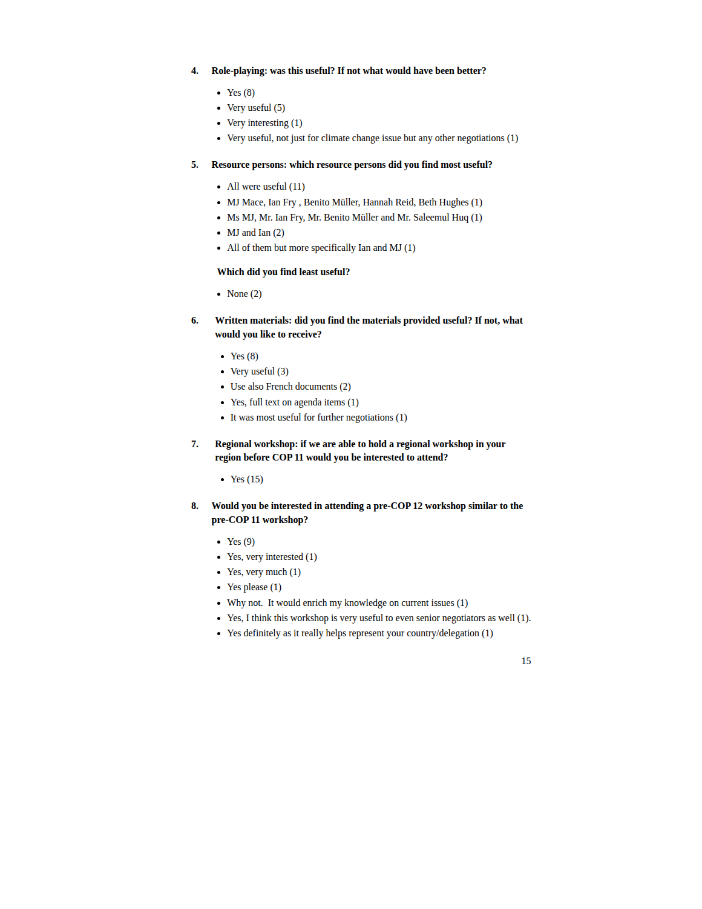4. Role-playing: was this useful? If not what would have been better?
Yes (8)
Very useful (5)
Very interesting (1)
Very useful, not just for climate change issue but any other negotiations (1)
5. Resource persons: which resource persons did you find most useful?
All were useful (11)
MJ Mace, Ian Fry , Benito Müller, Hannah Reid, Beth Hughes (1)
Ms MJ, Mr. Ian Fry, Mr. Benito Müller and Mr. Saleemul Huq (1)
MJ and Ian (2)
All of them but more specifically Ian and MJ (1)
Which did you find least useful?
None (2)
6. Written materials: did you find the materials provided useful? If not, what would you like to receive?
Yes (8)
Very useful (3)
Use also French documents (2)
Yes, full text on agenda items (1)
It was most useful for further negotiations (1)
7. Regional workshop: if we are able to hold a regional workshop in your region before COP 11 would you be interested to attend?
Yes (15)
8. Would you be interested in attending a pre-COP 12 workshop similar to the pre-COP 11 workshop?
Yes (9)
Yes, very interested (1)
Yes, very much (1)
Yes please (1)
Why not. It would enrich my knowledge on current issues (1)
Yes, I think this workshop is very useful to even senior negotiators as well (1).
Yes definitely as it really helps represent your country/delegation (1)
15